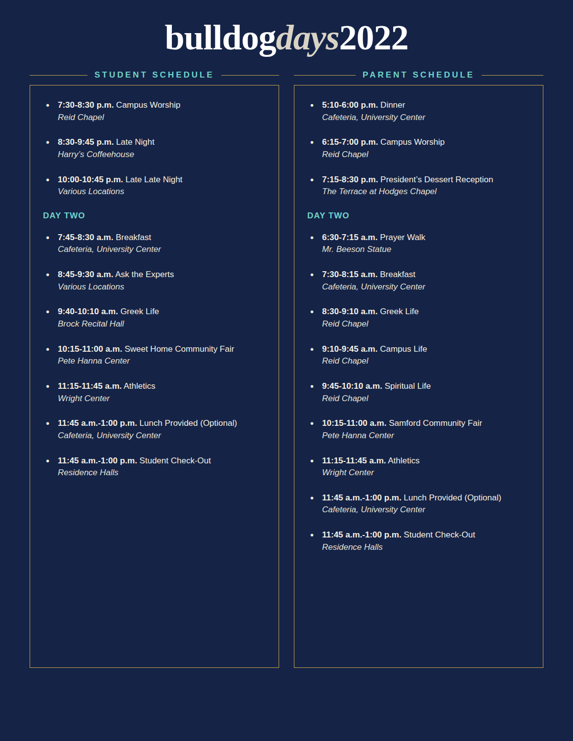bulldog days 2022
Student Schedule
7:30-8:30 p.m. Campus WorshipReid Chapel
8:30-9:45 p.m. Late NightHarry’s Coffeehouse
10:00-10:45 p.m. Late Late NightVarious Locations
DAY TWO
7:45-8:30 a.m. BreakfastCafeteria, University Center
8:45-9:30 a.m. Ask the ExpertsVarious Locations
9:40-10:10 a.m. Greek LifeBrock Recital Hall
10:15-11:00 a.m. Sweet Home Community FairPete Hanna Center
11:15-11:45 a.m. AthleticsWright Center
11:45 a.m.-1:00 p.m. Lunch Provided (Optional)Cafeteria, University Center
11:45 a.m.-1:00 p.m. Student Check-OutResidence Halls
Parent Schedule
5:10-6:00 p.m. DinnerCafeteria, University Center
6:15-7:00 p.m. Campus WorshipReid Chapel
7:15-8:30 p.m. President’s Dessert ReceptionThe Terrace at Hodges Chapel
DAY TWO
6:30-7:15 a.m. Prayer WalkMr. Beeson Statue
7:30-8:15 a.m. BreakfastCafeteria, University Center
8:30-9:10 a.m. Greek LifeReid Chapel
9:10-9:45 a.m. Campus LifeReid Chapel
9:45-10:10 a.m. Spiritual LifeReid Chapel
10:15-11:00 a.m. Samford Community FairPete Hanna Center
11:15-11:45 a.m. AthleticsWright Center
11:45 a.m.-1:00 p.m. Lunch Provided (Optional)Cafeteria, University Center
11:45 a.m.-1:00 p.m. Student Check-OutResidence Halls